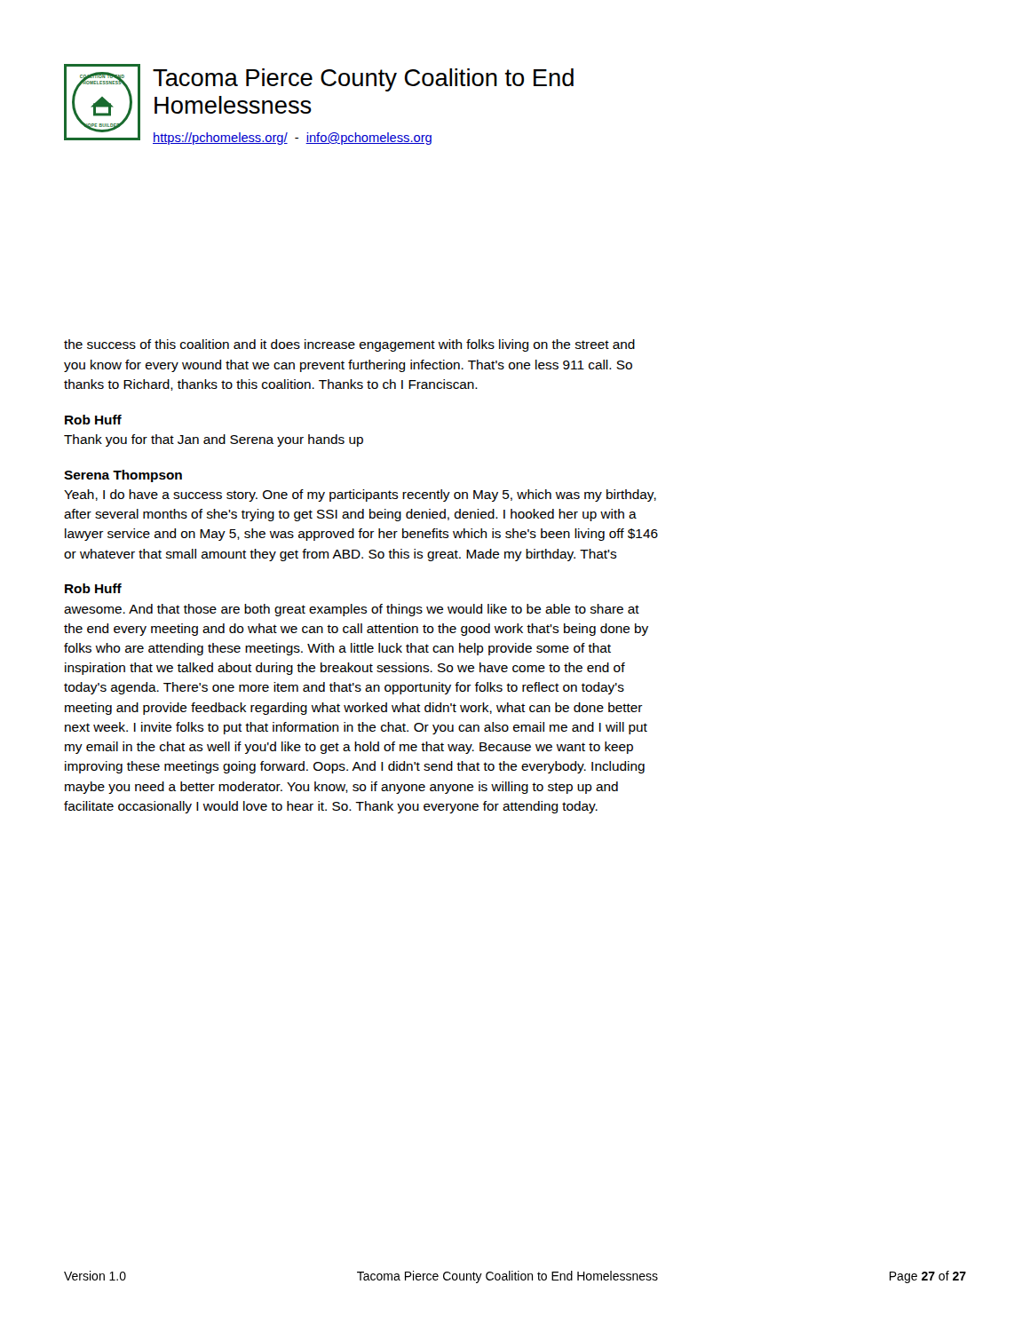COALITION TO END HOMELESSNESS
HOPE BUILDER
Tacoma Pierce County Coalition to End Homelessness
https://pchomeless.org/ - info@pchomeless.org
the success of this coalition and it does increase engagement with folks living on the street and you know for every wound that we can prevent furthering infection. That's one less 911 call. So thanks to Richard, thanks to this coalition. Thanks to ch I Franciscan.
Rob Huff
Thank you for that Jan and Serena your hands up
Serena Thompson
Yeah, I do have a success story. One of my participants recently on May 5, which was my birthday, after several months of she's trying to get SSI and being denied, denied. I hooked her up with a lawyer service and on May 5, she was approved for her benefits which is she's been living off $146 or whatever that small amount they get from ABD. So this is great. Made my birthday. That's
Rob Huff
awesome. And that those are both great examples of things we would like to be able to share at the end every meeting and do what we can to call attention to the good work that's being done by folks who are attending these meetings. With a little luck that can help provide some of that inspiration that we talked about during the breakout sessions. So we have come to the end of today's agenda. There's one more item and that's an opportunity for folks to reflect on today's meeting and provide feedback regarding what worked what didn't work, what can be done better next week. I invite folks to put that information in the chat. Or you can also email me and I will put my email in the chat as well if you'd like to get a hold of me that way. Because we want to keep improving these meetings going forward. Oops. And I didn't send that to the everybody. Including maybe you need a better moderator. You know, so if anyone anyone is willing to step up and facilitate occasionally I would love to hear it. So. Thank you everyone for attending today.
Version 1.0
Tacoma Pierce County Coalition to End Homelessness
Page 27 of 27